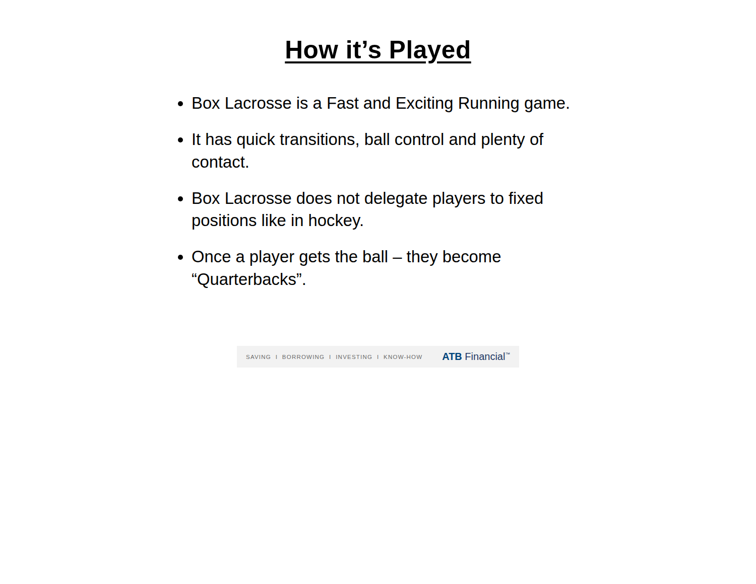How it’s Played
Box Lacrosse is a Fast and Exciting Running game.
It has quick transitions, ball control and plenty of contact.
Box Lacrosse does not delegate players to fixed positions like in hockey.
Once a player gets the ball – they become “Quarterbacks”.
SAVING I BORROWING I INVESTING I KNOW-HOW
ATB Financial™